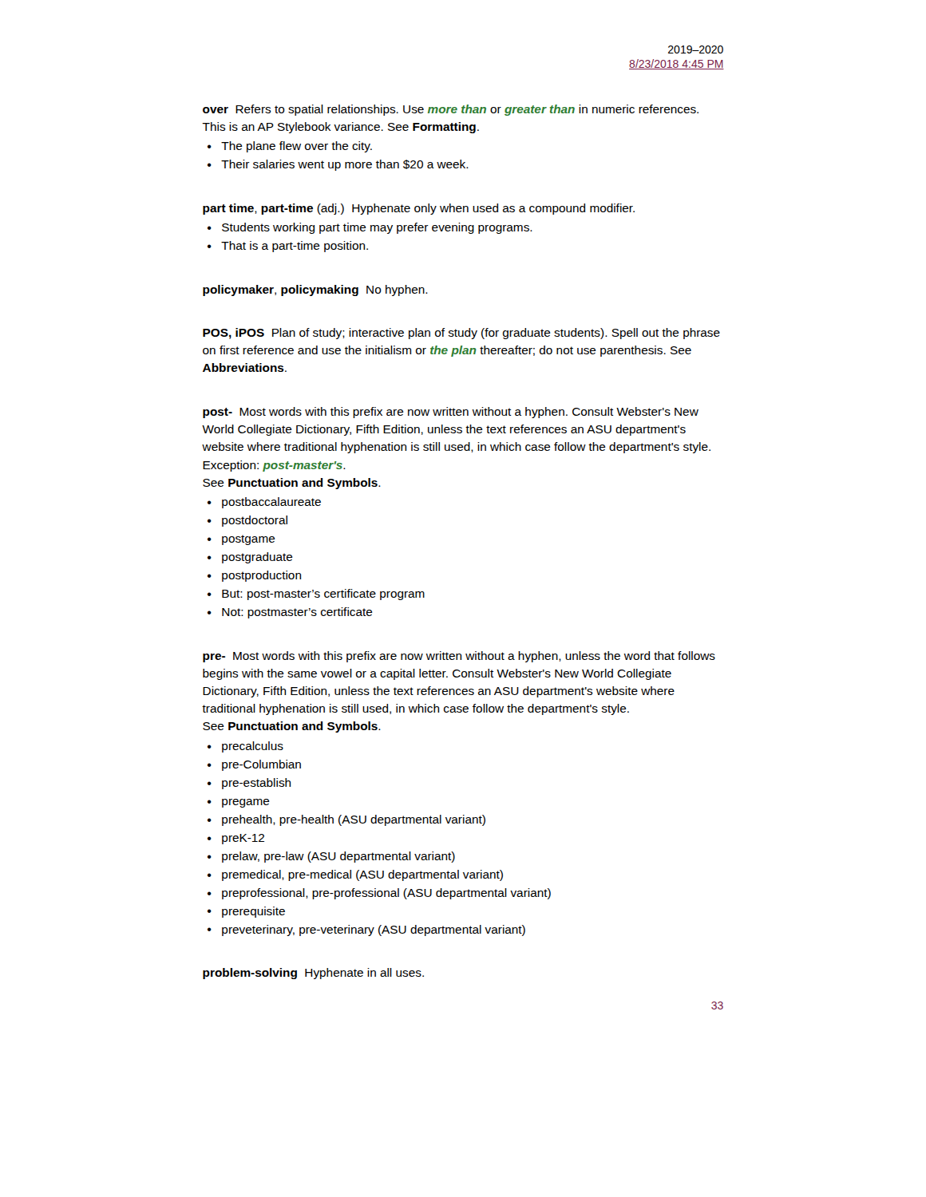2019–2020
8/23/2018 4:45 PM
over Refers to spatial relationships. Use more than or greater than in numeric references. This is an AP Stylebook variance. See Formatting.
The plane flew over the city.
Their salaries went up more than $20 a week.
part time, part-time (adj.) Hyphenate only when used as a compound modifier.
Students working part time may prefer evening programs.
That is a part-time position.
policymaker, policymaking No hyphen.
POS, iPOS Plan of study; interactive plan of study (for graduate students). Spell out the phrase on first reference and use the initialism or the plan thereafter; do not use parenthesis. See Abbreviations.
post- Most words with this prefix are now written without a hyphen. Consult Webster's New World Collegiate Dictionary, Fifth Edition, unless the text references an ASU department's website where traditional hyphenation is still used, in which case follow the department's style. Exception: post-master's.
See Punctuation and Symbols.
postbaccalaureate
postdoctoral
postgame
postgraduate
postproduction
But: post-master’s certificate program
Not: postmaster’s certificate
pre- Most words with this prefix are now written without a hyphen, unless the word that follows begins with the same vowel or a capital letter. Consult Webster's New World Collegiate Dictionary, Fifth Edition, unless the text references an ASU department's website where traditional hyphenation is still used, in which case follow the department's style.
See Punctuation and Symbols.
precalculus
pre-Columbian
pre-establish
pregame
prehealth, pre-health (ASU departmental variant)
preK-12
prelaw, pre-law (ASU departmental variant)
premedical, pre-medical (ASU departmental variant)
preprofessional, pre-professional (ASU departmental variant)
prerequisite
preveterinary, pre-veterinary (ASU departmental variant)
problem-solving Hyphenate in all uses.
33